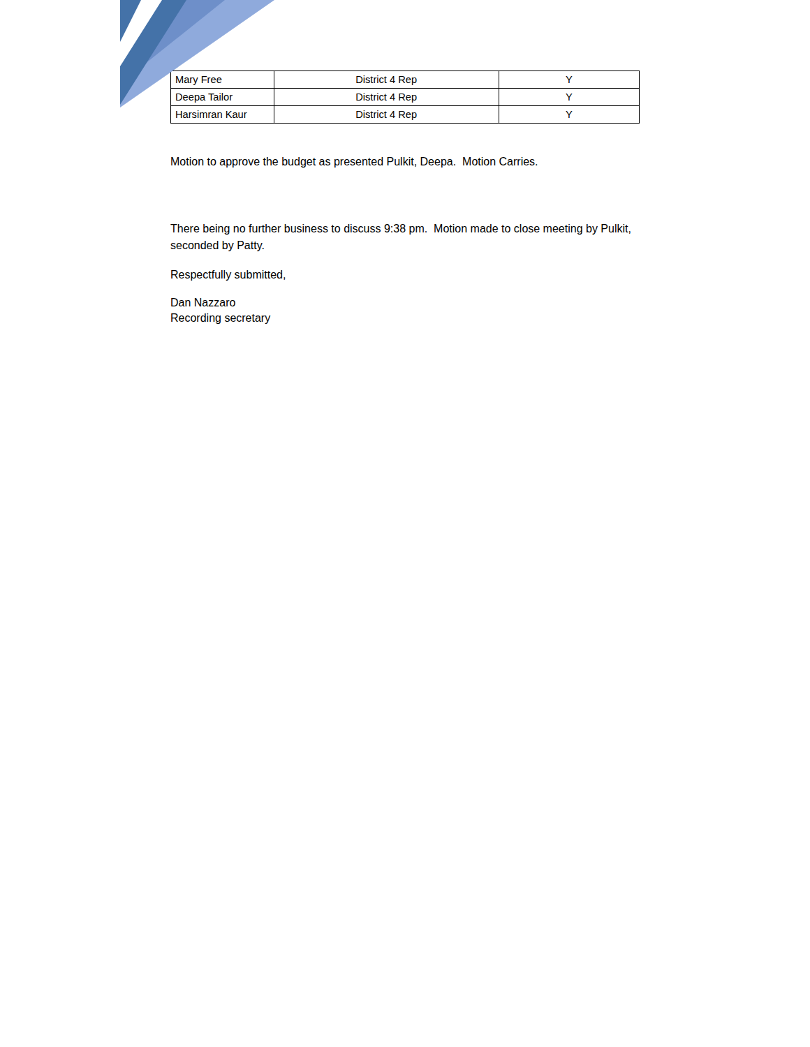| Mary Free | District 4 Rep | Y |
| Deepa Tailor | District 4 Rep | Y |
| Harsimran Kaur | District 4 Rep | Y |
Motion to approve the budget as presented Pulkit, Deepa. Motion Carries.
There being no further business to discuss 9:38 pm. Motion made to close meeting by Pulkit, seconded by Patty.
Respectfully submitted,
Dan Nazzaro
Recording secretary